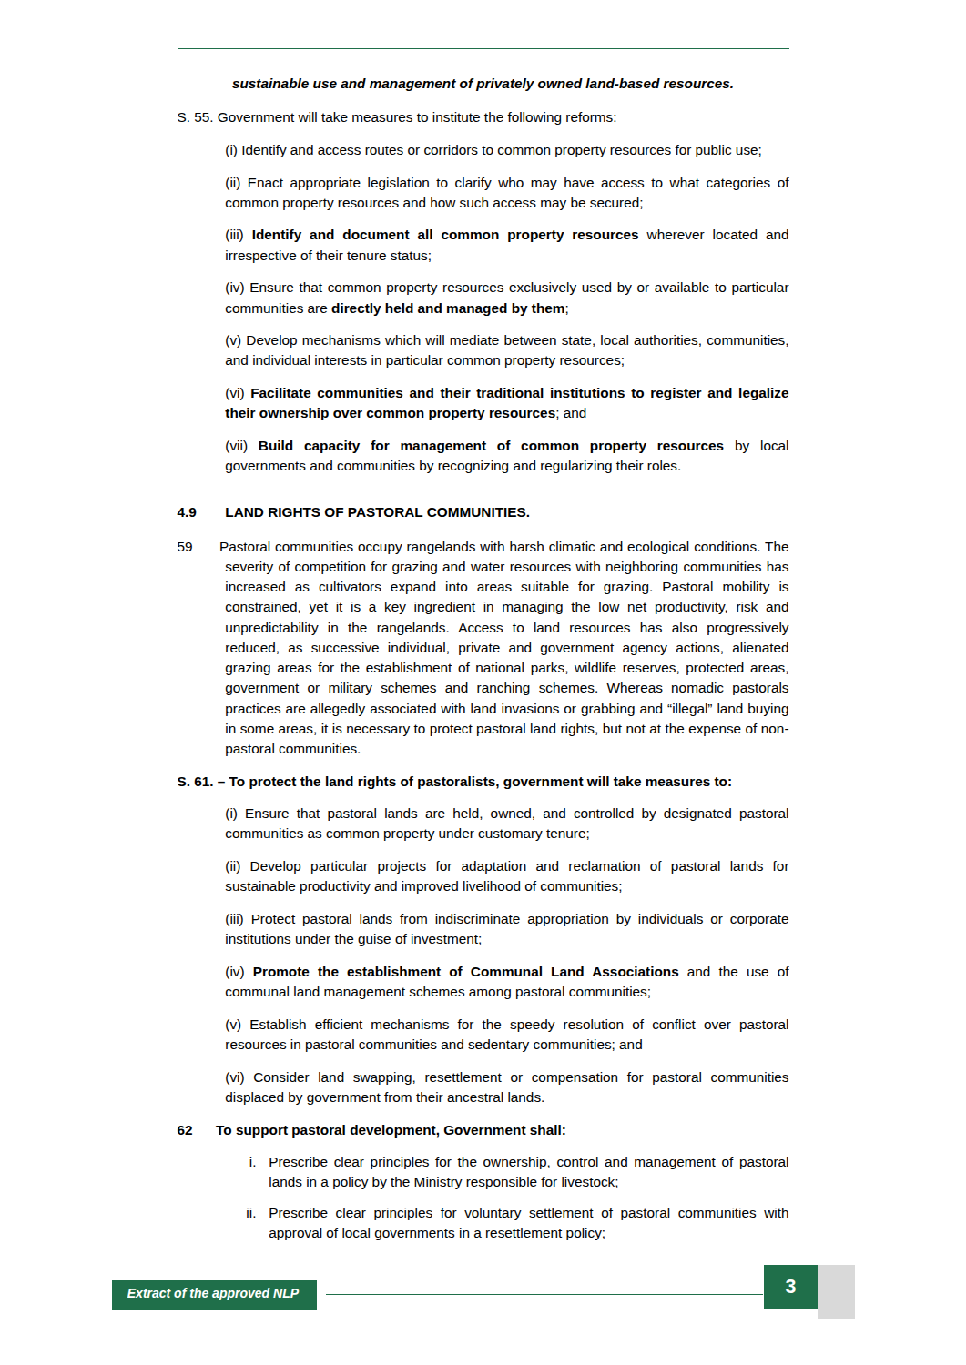sustainable use and management of privately owned land-based resources.
S. 55. Government will take measures to institute the following reforms:
(i) Identify and access routes or corridors to common property resources for public use;
(ii) Enact appropriate legislation to clarify who may have access to what categories of common property resources and how such access may be secured;
(iii) Identify and document all common property resources wherever located and irrespective of their tenure status;
(iv) Ensure that common property resources exclusively used by or available to particular communities are directly held and managed by them;
(v) Develop mechanisms which will mediate between state, local authorities, communities, and individual interests in particular common property resources;
(vi) Facilitate communities and their traditional institutions to register and legalize their ownership over common property resources; and
(vii) Build capacity for management of common property resources by local governments and communities by recognizing and regularizing their roles.
4.9 LAND RIGHTS OF PASTORAL COMMUNITIES.
59 Pastoral communities occupy rangelands with harsh climatic and ecological conditions. The severity of competition for grazing and water resources with neighboring communities has increased as cultivators expand into areas suitable for grazing. Pastoral mobility is constrained, yet it is a key ingredient in managing the low net productivity, risk and unpredictability in the rangelands. Access to land resources has also progressively reduced, as successive individual, private and government agency actions, alienated grazing areas for the establishment of national parks, wildlife reserves, protected areas, government or military schemes and ranching schemes. Whereas nomadic pastorals practices are allegedly associated with land invasions or grabbing and “illegal” land buying in some areas, it is necessary to protect pastoral land rights, but not at the expense of non-pastoral communities.
S. 61. – To protect the land rights of pastoralists, government will take measures to:
(i) Ensure that pastoral lands are held, owned, and controlled by designated pastoral communities as common property under customary tenure;
(ii) Develop particular projects for adaptation and reclamation of pastoral lands for sustainable productivity and improved livelihood of communities;
(iii) Protect pastoral lands from indiscriminate appropriation by individuals or corporate institutions under the guise of investment;
(iv) Promote the establishment of Communal Land Associations and the use of communal land management schemes among pastoral communities;
(v) Establish efficient mechanisms for the speedy resolution of conflict over pastoral resources in pastoral communities and sedentary communities; and
(vi) Consider land swapping, resettlement or compensation for pastoral communities displaced by government from their ancestral lands.
62 To support pastoral development, Government shall:
Prescribe clear principles for the ownership, control and management of pastoral lands in a policy by the Ministry responsible for livestock;
Prescribe clear principles for voluntary settlement of pastoral communities with approval of local governments in a resettlement policy;
Extract of the approved NLP
3